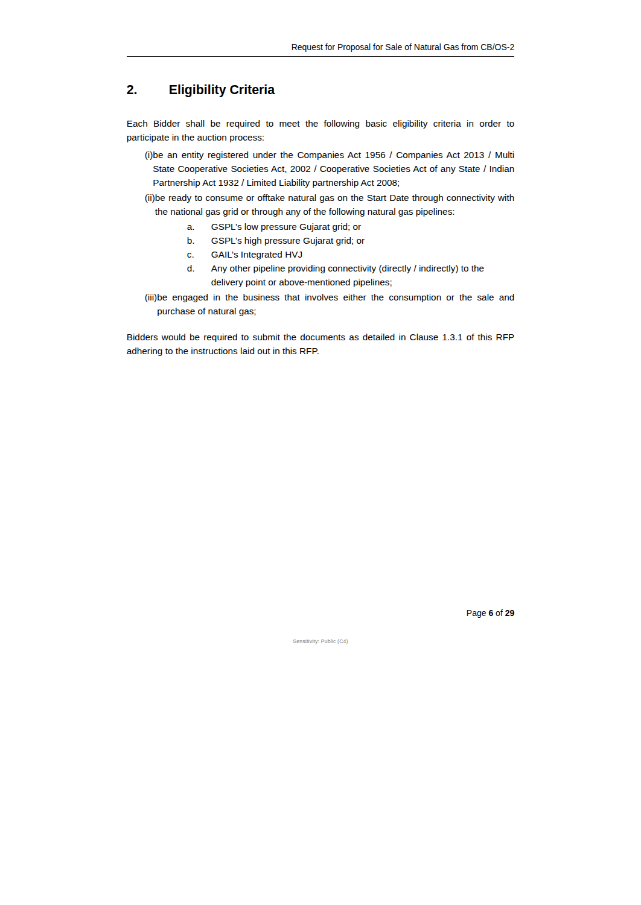Request for Proposal for Sale of Natural Gas from CB/OS-2
2. Eligibility Criteria
Each Bidder shall be required to meet the following basic eligibility criteria in order to participate in the auction process:
(i) be an entity registered under the Companies Act 1956 / Companies Act 2013 / Multi State Cooperative Societies Act, 2002 / Cooperative Societies Act of any State / Indian Partnership Act 1932 / Limited Liability partnership Act 2008;
(ii) be ready to consume or offtake natural gas on the Start Date through connectivity with the national gas grid or through any of the following natural gas pipelines:
a. GSPL’s low pressure Gujarat grid; or
b. GSPL’s high pressure Gujarat grid; or
c. GAIL’s Integrated HVJ
d. Any other pipeline providing connectivity (directly / indirectly) to the delivery point or above-mentioned pipelines;
(iii) be engaged in the business that involves either the consumption or the sale and purchase of natural gas;
Bidders would be required to submit the documents as detailed in Clause 1.3.1 of this RFP adhering to the instructions laid out in this RFP.
Page 6 of 29
Sensitivity: Public (C4)